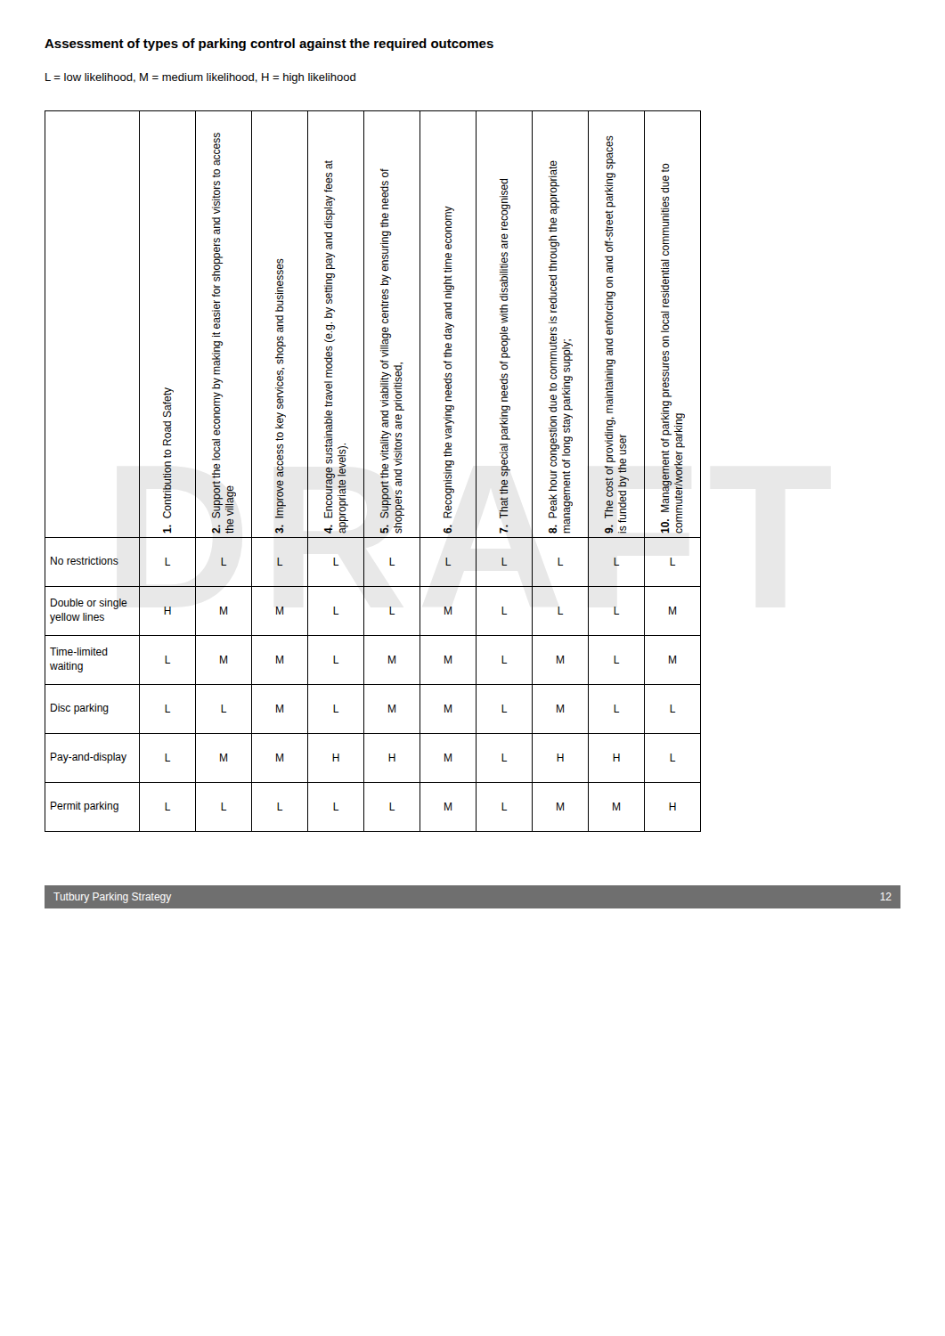DRAFT
Assessment of types of parking control against the required outcomes
L = low likelihood, M = medium likelihood, H = high likelihood
| | 1. Contribution to Road Safety | 2. Support the local economy by making it easier for shoppers and visitors to access the village | 3. Improve access to key services, shops and businesses | 4. Encourage sustainable travel modes (e.g. by setting pay and display fees at appropriate levels). | 5. Support the vitality and viability of village centres by ensuring the needs of shoppers and visitors are prioritised, | 6. Recognising the varying needs of the day and night time economy | 7. That the special parking needs of people with disabilities are recognised | 8. Peak hour congestion due to commuters is reduced through the appropriate management of long stay parking supply; | 9. The cost of providing, maintaining and enforcing on and off-street parking spaces is funded by the user | 10. Management of parking pressures on local residential communities due to commuter/worker parking |
| --- | --- | --- | --- | --- | --- | --- | --- | --- | --- | --- |
| No restrictions | L | L | L | L | L | L | L | L | L | L |
| Double or single yellow lines | H | M | M | L | L | M | L | L | L | M |
| Time-limited waiting | L | M | M | L | M | M | L | M | L | M |
| Disc parking | L | L | M | L | M | M | L | M | L | L |
| Pay-and-display | L | M | M | H | H | M | L | H | H | L |
| Permit parking | L | L | L | L | L | M | L | M | M | H |
Tutbury Parking Strategy 12